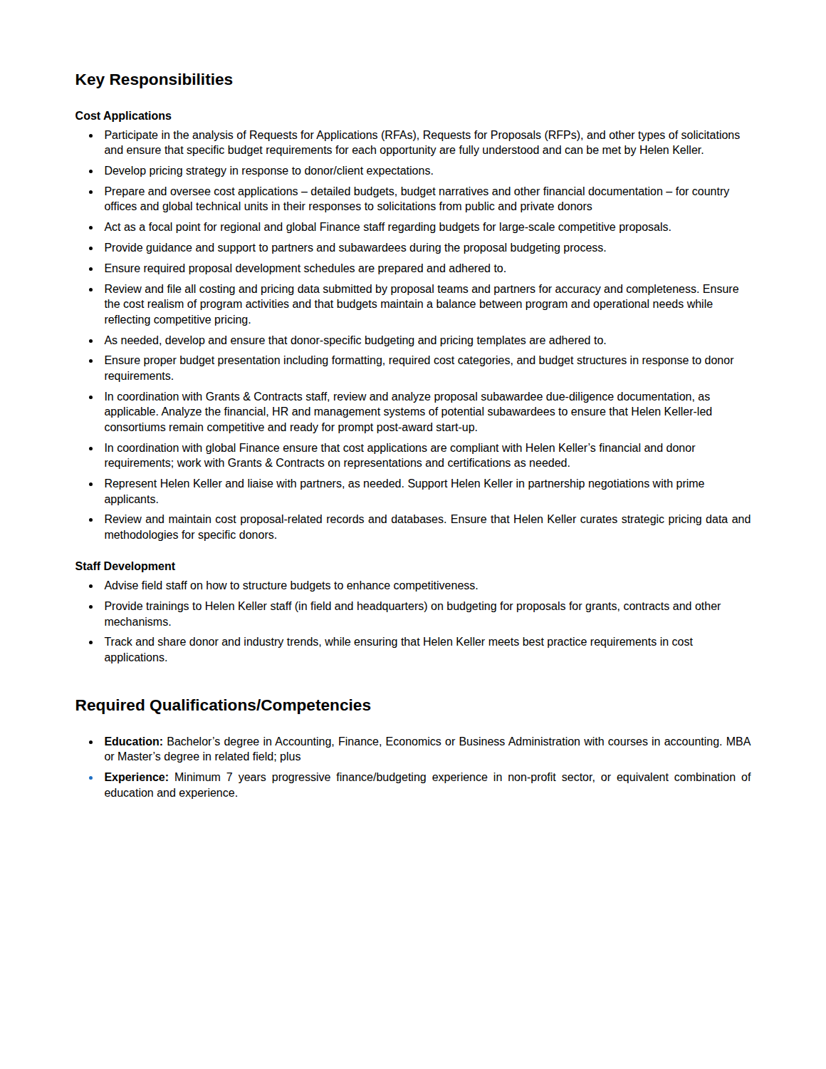Key Responsibilities
Cost Applications
Participate in the analysis of Requests for Applications (RFAs), Requests for Proposals (RFPs), and other types of solicitations and ensure that specific budget requirements for each opportunity are fully understood and can be met by Helen Keller.
Develop pricing strategy in response to donor/client expectations.
Prepare and oversee cost applications – detailed budgets, budget narratives and other financial documentation – for country offices and global technical units in their responses to solicitations from public and private donors
Act as a focal point for regional and global Finance staff regarding budgets for large-scale competitive proposals.
Provide guidance and support to partners and subawardees during the proposal budgeting process.
Ensure required proposal development schedules are prepared and adhered to.
Review and file all costing and pricing data submitted by proposal teams and partners for accuracy and completeness. Ensure the cost realism of program activities and that budgets maintain a balance between program and operational needs while reflecting competitive pricing.
As needed, develop and ensure that donor-specific budgeting and pricing templates are adhered to.
Ensure proper budget presentation including formatting, required cost categories, and budget structures in response to donor requirements.
In coordination with Grants & Contracts staff, review and analyze proposal subawardee due-diligence documentation, as applicable. Analyze the financial, HR and management systems of potential subawardees to ensure that Helen Keller-led consortiums remain competitive and ready for prompt post-award start-up.
In coordination with global Finance ensure that cost applications are compliant with Helen Keller’s financial and donor requirements; work with Grants & Contracts on representations and certifications as needed.
Represent Helen Keller and liaise with partners, as needed. Support Helen Keller in partnership negotiations with prime applicants.
Review and maintain cost proposal-related records and databases. Ensure that Helen Keller curates strategic pricing data and methodologies for specific donors.
Staff Development
Advise field staff on how to structure budgets to enhance competitiveness.
Provide trainings to Helen Keller staff (in field and headquarters) on budgeting for proposals for grants, contracts and other mechanisms.
Track and share donor and industry trends, while ensuring that Helen Keller meets best practice requirements in cost applications.
Required Qualifications/Competencies
Education: Bachelor’s degree in Accounting, Finance, Economics or Business Administration with courses in accounting. MBA or Master’s degree in related field; plus
Experience: Minimum 7 years progressive finance/budgeting experience in non-profit sector, or equivalent combination of education and experience.